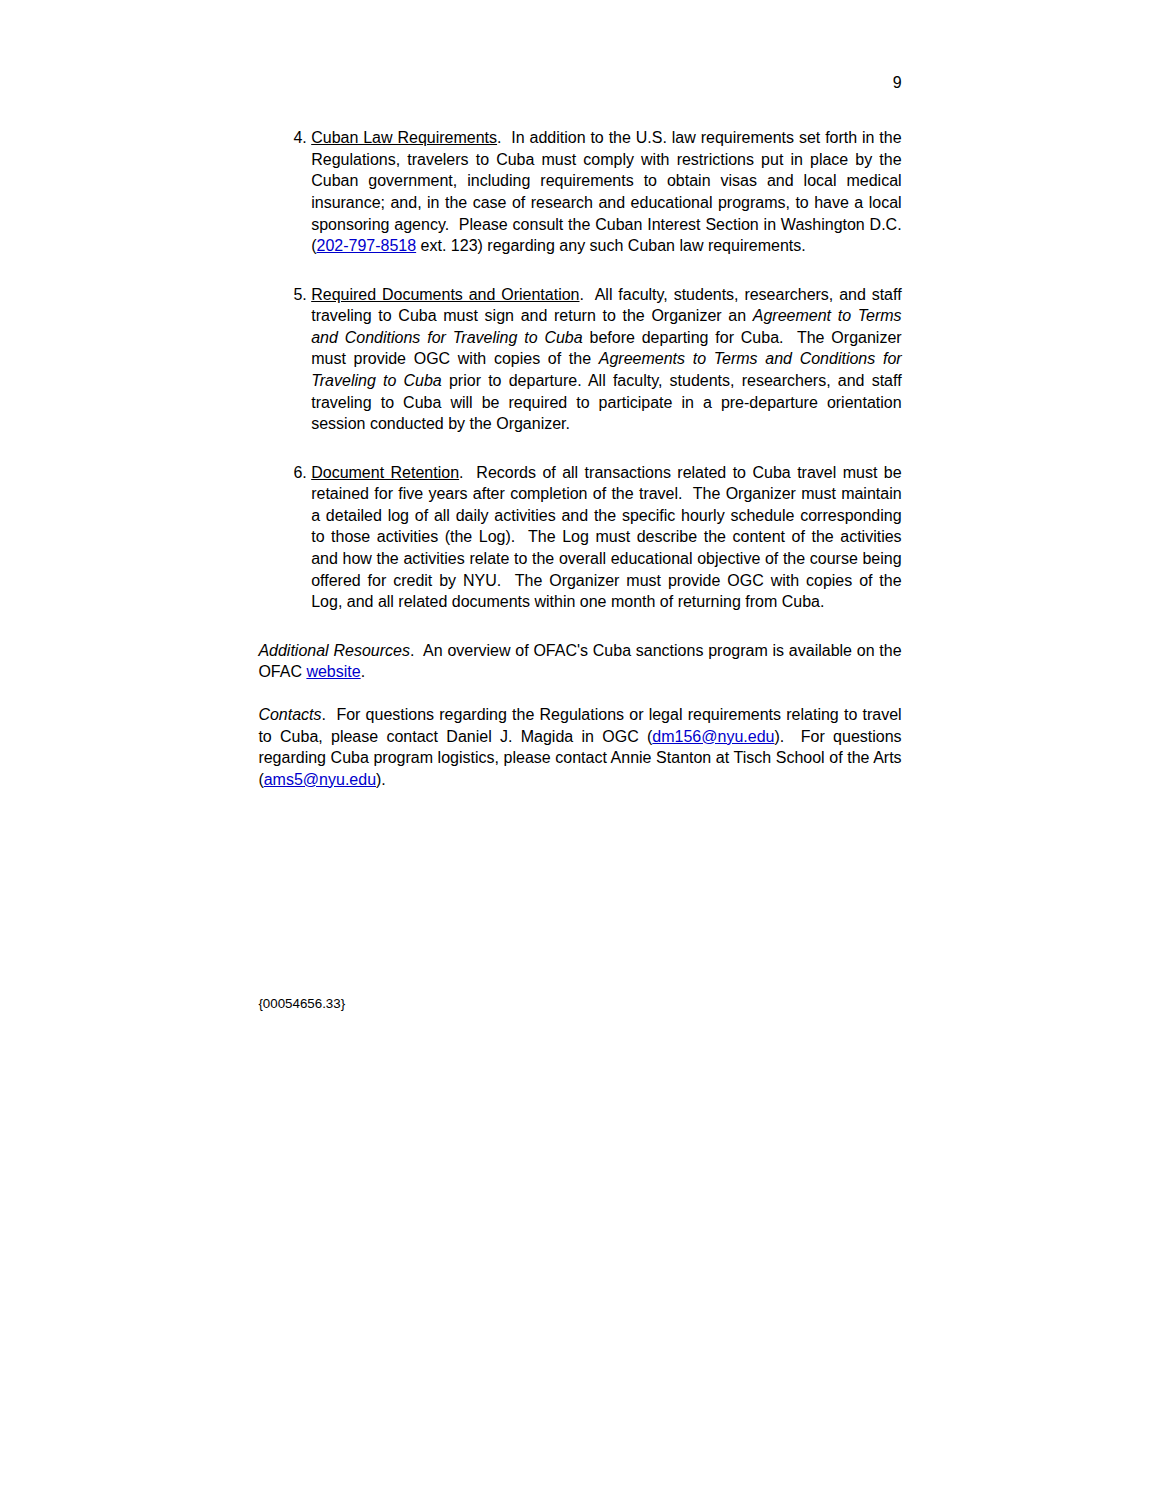9
Cuban Law Requirements. In addition to the U.S. law requirements set forth in the Regulations, travelers to Cuba must comply with restrictions put in place by the Cuban government, including requirements to obtain visas and local medical insurance; and, in the case of research and educational programs, to have a local sponsoring agency. Please consult the Cuban Interest Section in Washington D.C. (202-797-8518 ext. 123) regarding any such Cuban law requirements.
Required Documents and Orientation. All faculty, students, researchers, and staff traveling to Cuba must sign and return to the Organizer an Agreement to Terms and Conditions for Traveling to Cuba before departing for Cuba. The Organizer must provide OGC with copies of the Agreements to Terms and Conditions for Traveling to Cuba prior to departure. All faculty, students, researchers, and staff traveling to Cuba will be required to participate in a pre-departure orientation session conducted by the Organizer.
Document Retention. Records of all transactions related to Cuba travel must be retained for five years after completion of the travel. The Organizer must maintain a detailed log of all daily activities and the specific hourly schedule corresponding to those activities (the Log). The Log must describe the content of the activities and how the activities relate to the overall educational objective of the course being offered for credit by NYU. The Organizer must provide OGC with copies of the Log, and all related documents within one month of returning from Cuba.
Additional Resources. An overview of OFAC's Cuba sanctions program is available on the OFAC website.
Contacts. For questions regarding the Regulations or legal requirements relating to travel to Cuba, please contact Daniel J. Magida in OGC (dm156@nyu.edu). For questions regarding Cuba program logistics, please contact Annie Stanton at Tisch School of the Arts (ams5@nyu.edu).
{00054656.33}